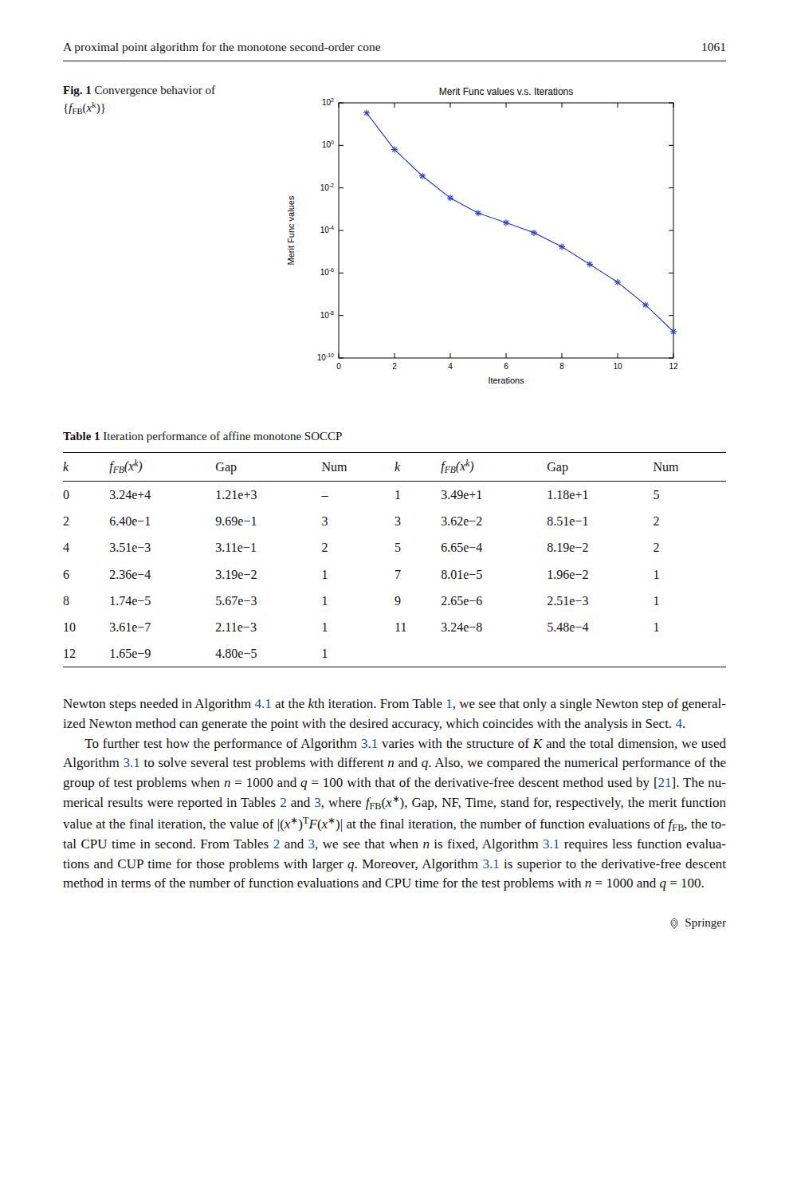A proximal point algorithm for the monotone second-order cone 1061
Fig. 1 Convergence behavior of
{fFB(xk)}
Merit Func values v.s. Iterations 102 100 10-2 10-4 10-6 10-8 10-10 0 2 4 6 8 10 12 Iterations Merit Func values k=1 v=3.49e1 -> y=38.6 ; k=2 v=6.40e-1 -> y=84.5 ; k=3 v=3.62e-2 -> y=117.7 ; k=4 v=3.51e-3 -> y=145.3 ; k=5 v=6.65e-4 -> y=164.3 ; k=6 v=2.36e-4 -> y=176.3 ; k=7 v=8.01e-5 -> y=188.9 ; k=8 v=1.74e-5 -> y=206.5 ; k=9 v=2.65e-6 -> y=228.4 ; k=10 v=3.61e-7 -> y=251.0 ; k=11 v=3.24e-8 -> y=279.4 ; k=12 v=1.65e-9 -> y=313.0
Table 1 Iteration performance of affine monotone SOCCP
| k | f FB ( x k ) | Gap | Num | k | f FB ( x k ) | Gap | Num |
| --- | --- | --- | --- | --- | --- | --- | --- |
| 0 | 3.24e+4 | 1.21e+3 | – | 1 | 3.49e+1 | 1.18e+1 | 5 |
| 2 | 6.40e−1 | 9.69e−1 | 3 | 3 | 3.62e−2 | 8.51e−1 | 2 |
| 4 | 3.51e−3 | 3.11e−1 | 2 | 5 | 6.65e−4 | 8.19e−2 | 2 |
| 6 | 2.36e−4 | 3.19e−2 | 1 | 7 | 8.01e−5 | 1.96e−2 | 1 |
| 8 | 1.74e−5 | 5.67e−3 | 1 | 9 | 2.65e−6 | 2.51e−3 | 1 |
| 10 | 3.61e−7 | 2.11e−3 | 1 | 11 | 3.24e−8 | 5.48e−4 | 1 |
| 12 | 1.65e−9 | 4.80e−5 | 1 | | | | |
Newton steps needed in Algorithm 4.1 at the kth iteration. From Table 1, we see that only a single Newton step of generalized Newton method can generate the point with the desired accuracy, which coincides with the analysis in Sect. 4.
To further test how the performance of Algorithm 3.1 varies with the structure of K and the total dimension, we used Algorithm 3.1 to solve several test problems with different n and q. Also, we compared the numerical performance of the group of test problems when n = 1000 and q = 100 with that of the derivative-free descent method used by [21]. The numerical results were reported in Tables 2 and 3, where fFB(x∗), Gap, NF, Time, stand for, respectively, the merit function value at the final iteration, the value of |(x∗)TF(x∗)| at the final iteration, the number of function evaluations of fFB, the total CPU time in second. From Tables 2 and 3, we see that when n is fixed, Algorithm 3.1 requires less function evaluations and CUP time for those problems with larger q. Moreover, Algorithm 3.1 is superior to the derivative-free descent method in terms of the number of function evaluations and CPU time for the test problems with n = 1000 and q = 100.
Springer